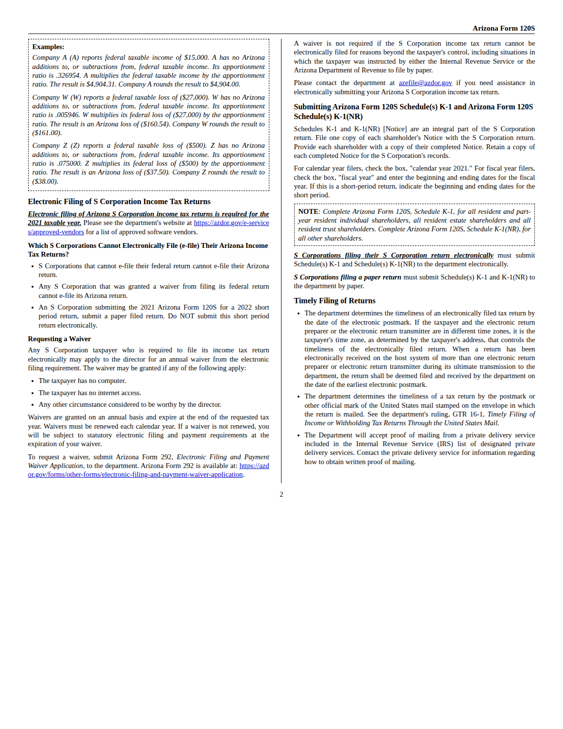Arizona Form 120S
Examples:
Company A (A) reports federal taxable income of $15,000. A has no Arizona additions to, or subtractions from, federal taxable income. Its apportionment ratio is .326954. A multiplies the federal taxable income by the apportionment ratio. The result is $4,904.31. Company A rounds the result to $4,904.00.
Company W (W) reports a federal taxable loss of ($27,000). W has no Arizona additions to, or subtractions from, federal taxable income. Its apportionment ratio is .005946. W multiplies its federal loss of ($27,000) by the apportionment ratio. The result is an Arizona loss of ($160.54). Company W rounds the result to ($161.00).
Company Z (Z) reports a federal taxable loss of ($500). Z has no Arizona additions to, or subtractions from, federal taxable income. Its apportionment ratio is .075000. Z multiplies its federal loss of ($500) by the apportionment ratio. The result is an Arizona loss of ($37.50). Company Z rounds the result to ($38.00).
Electronic Filing of S Corporation Income Tax Returns
Electronic filing of Arizona S Corporation income tax returns is required for the 2021 taxable year. Please see the department's website at https://azdor.gov/e-services/approved-vendors for a list of approved software vendors.
Which S Corporations Cannot Electronically File (e-file) Their Arizona Income Tax Returns?
S Corporations that cannot e-file their federal return cannot e-file their Arizona return.
Any S Corporation that was granted a waiver from filing its federal return cannot e-file its Arizona return.
An S Corporation submitting the 2021 Arizona Form 120S for a 2022 short period return, submit a paper filed return. Do NOT submit this short period return electronically.
Requesting a Waiver
Any S Corporation taxpayer who is required to file its income tax return electronically may apply to the director for an annual waiver from the electronic filing requirement. The waiver may be granted if any of the following apply:
The taxpayer has no computer.
The taxpayer has no internet access.
Any other circumstance considered to be worthy by the director.
Waivers are granted on an annual basis and expire at the end of the requested tax year. Waivers must be renewed each calendar year. If a waiver is not renewed, you will be subject to statutory electronic filing and payment requirements at the expiration of your waiver.
To request a waiver, submit Arizona Form 292, Electronic Filing and Payment Waiver Application, to the department. Arizona Form 292 is available at: https://azdor.gov/forms/other-forms/electronic-filing-and-payment-waiver-application.
A waiver is not required if the S Corporation income tax return cannot be electronically filed for reasons beyond the taxpayer's control, including situations in which the taxpayer was instructed by either the Internal Revenue Service or the Arizona Department of Revenue to file by paper.
Please contact the department at azefile@azdor.gov if you need assistance in electronically submitting your Arizona S Corporation income tax return.
Submitting Arizona Form 120S Schedule(s) K-1 and Arizona Form 120S Schedule(s) K-1(NR)
Schedules K-1 and K-1(NR) [Notice] are an integral part of the S Corporation return. File one copy of each shareholder's Notice with the S Corporation return. Provide each shareholder with a copy of their completed Notice. Retain a copy of each completed Notice for the S Corporation's records.
For calendar year filers, check the box, "calendar year 2021." For fiscal year filers, check the box, "fiscal year" and enter the beginning and ending dates for the fiscal year. If this is a short-period return, indicate the beginning and ending dates for the short period.
NOTE: Complete Arizona Form 120S, Schedule K-1, for all resident and part-year resident individual shareholders, all resident estate shareholders and all resident trust shareholders. Complete Arizona Form 120S, Schedule K-1(NR), for all other shareholders.
S Corporations filing their S Corporation return electronically must submit Schedule(s) K-1 and Schedule(s) K-1(NR) to the department electronically.
S Corporations filing a paper return must submit Schedule(s) K-1 and K-1(NR) to the department by paper.
Timely Filing of Returns
The department determines the timeliness of an electronically filed tax return by the date of the electronic postmark. If the taxpayer and the electronic return preparer or the electronic return transmitter are in different time zones, it is the taxpayer's time zone, as determined by the taxpayer's address, that controls the timeliness of the electronically filed return. When a return has been electronically received on the host system of more than one electronic return preparer or electronic return transmitter during its ultimate transmission to the department, the return shall be deemed filed and received by the department on the date of the earliest electronic postmark.
The department determines the timeliness of a tax return by the postmark or other official mark of the United States mail stamped on the envelope in which the return is mailed. See the department's ruling, GTR 16-1, Timely Filing of Income or Withholding Tax Returns Through the United States Mail.
The Department will accept proof of mailing from a private delivery service included in the Internal Revenue Service (IRS) list of designated private delivery services. Contact the private delivery service for information regarding how to obtain written proof of mailing.
2